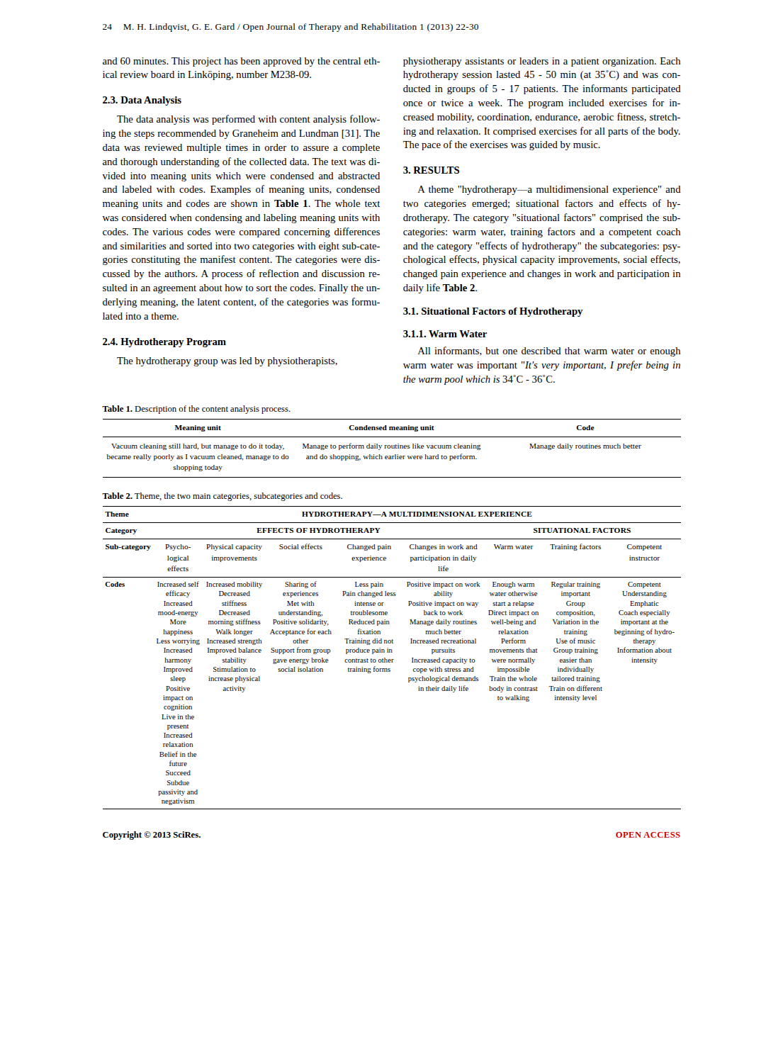24 M. H. Lindqvist, G. E. Gard / Open Journal of Therapy and Rehabilitation 1 (2013) 22-30
and 60 minutes. This project has been approved by the central ethical review board in Linköping, number M238-09.
2.3. Data Analysis
The data analysis was performed with content analysis following the steps recommended by Graneheim and Lundman [31]. The data was reviewed multiple times in order to assure a complete and thorough understanding of the collected data. The text was divided into meaning units which were condensed and abstracted and labeled with codes. Examples of meaning units, condensed meaning units and codes are shown in Table 1. The whole text was considered when condensing and labeling meaning units with codes. The various codes were compared concerning differences and similarities and sorted into two categories with eight sub-categories constituting the manifest content. The categories were discussed by the authors. A process of reflection and discussion resulted in an agreement about how to sort the codes. Finally the underlying meaning, the latent content, of the categories was formulated into a theme.
2.4. Hydrotherapy Program
The hydrotherapy group was led by physiotherapists,
physiotherapy assistants or leaders in a patient organization. Each hydrotherapy session lasted 45 - 50 min (at 35˚C) and was conducted in groups of 5 - 17 patients. The informants participated once or twice a week. The program included exercises for increased mobility, coordination, endurance, aerobic fitness, stretching and relaxation. It comprised exercises for all parts of the body. The pace of the exercises was guided by music.
3. RESULTS
A theme "hydrotherapy—a multidimensional experience" and two categories emerged; situational factors and effects of hydrotherapy. The category "situational factors" comprised the subcategories: warm water, training factors and a competent coach and the category "effects of hydrotherapy" the subcategories: psychological effects, physical capacity improvements, social effects, changed pain experience and changes in work and participation in daily life Table 2.
3.1. Situational Factors of Hydrotherapy
3.1.1. Warm Water
All informants, but one described that warm water or enough warm water was important "It's very important, I prefer being in the warm pool which is 34˚C - 36˚C.
Table 1. Description of the content analysis process.
| Meaning unit | Condensed meaning unit | Code |
| --- | --- | --- |
| Vacuum cleaning still hard, but manage to do it today, became really poorly as I vacuum cleaned, manage to do shopping today | Manage to perform daily routines like vacuum cleaning and do shopping, which earlier were hard to perform. | Manage daily routines much better |
Table 2. Theme, the two main categories, subcategories and codes.
| Theme | HYDROTHERAPY—A MULTIDIMENSIONAL EXPERIENCE |
| Category | EFFECTS OF HYDROTHERAPY | SITUATIONAL FACTORS |
| Sub-category | Psycho-logical effects | Physical capacity improvements | Social effects | Changed pain experience | Changes in work and participation in daily life | Warm water | Training factors | Competent instructor |
| Codes | Increased self efficacy Increased mood-energy More happiness Less worrying Increased harmony Improved sleep Positive impact on cognition Live in the present Increased relaxation Belief in the future Succeed Subdue passivity and negativism | Increased mobility Decreased stiffness Decreased morning stiffness Walk longer Increased strength Improved balance stability Stimulation to increase physical activity | Sharing of experiences Met with understanding, Positive solidarity, Acceptance for each other Support from group gave energy broke social isolation | Less pain Pain changed less intense or troublesome Reduced pain fixation Training did not produce pain in contrast to other training forms | Positive impact on work ability Positive impact on way back to work Manage daily routines much better Increased recreational pursuits Increased capacity to cope with stress and psychological demands in their daily life | Enough warm water otherwise start a relapse Direct impact on well-being and relaxation Perform movements that were normally impossible Train the whole body in contrast to walking | Regular training important Group composition, Variation in the training Use of music Group training easier than individually tailored training Train on different intensity level | Competent Understanding Emphatic Coach especially important at the beginning of hydro-therapy Information about intensity |
Copyright © 2013 SciRes. OPEN ACCESS